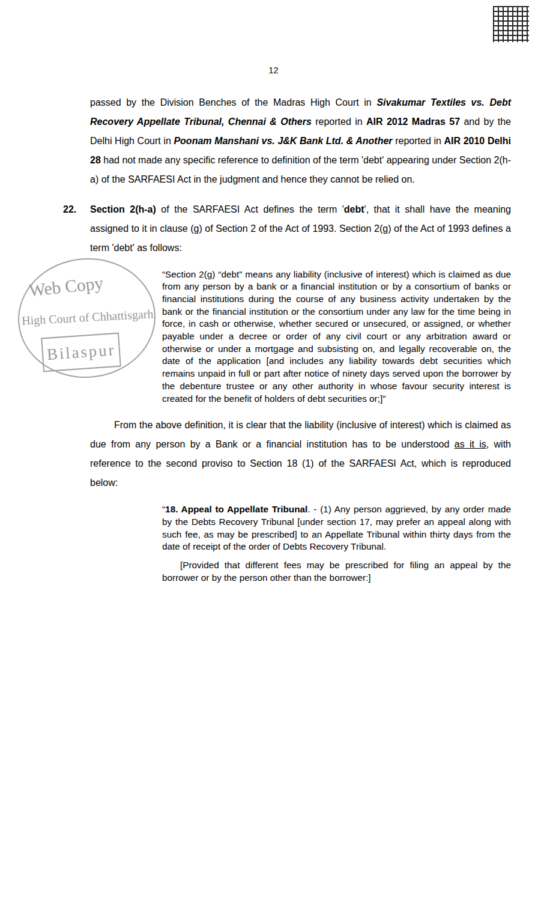12
Web Copy
High Court of Chhattisgarh
Bilaspur
passed by the Division Benches of the Madras High Court in Sivakumar Textiles vs. Debt Recovery Appellate Tribunal, Chennai & Others reported in AIR 2012 Madras 57 and by the Delhi High Court in Poonam Manshani vs. J&K Bank Ltd. & Another reported in AIR 2010 Delhi 28 had not made any specific reference to definition of the term 'debt' appearing under Section 2(h-a) of the SARFAESI Act in the judgment and hence they cannot be relied on.
22. Section 2(h-a) of the SARFAESI Act defines the term 'debt', that it shall have the meaning assigned to it in clause (g) of Section 2 of the Act of 1993. Section 2(g) of the Act of 1993 defines a term 'debt' as follows:
“Section 2(g) “debt” means any liability (inclusive of interest) which is claimed as due from any person by a bank or a financial institution or by a consortium of banks or financial institutions during the course of any business activity undertaken by the bank or the financial institution or the consortium under any law for the time being in force, in cash or otherwise, whether secured or unsecured, or assigned, or whether payable under a decree or order of any civil court or any arbitration award or otherwise or under a mortgage and subsisting on, and legally recoverable on, the date of the application [and includes any liability towards debt securities which remains unpaid in full or part after notice of ninety days served upon the borrower by the debenture trustee or any other authority in whose favour security interest is created for the benefit of holders of debt securities or;]”
From the above definition, it is clear that the liability (inclusive of interest) which is claimed as due from any person by a Bank or a financial institution has to be understood as it is, with reference to the second proviso to Section 18 (1) of the SARFAESI Act, which is reproduced below:
“18. Appeal to Appellate Tribunal. - (1) Any person aggrieved, by any order made by the Debts Recovery Tribunal [under section 17, may prefer an appeal along with such fee, as may be prescribed] to an Appellate Tribunal within thirty days from the date of receipt of the order of Debts Recovery Tribunal.
[Provided that different fees may be prescribed for filing an appeal by the borrower or by the person other than the borrower:]